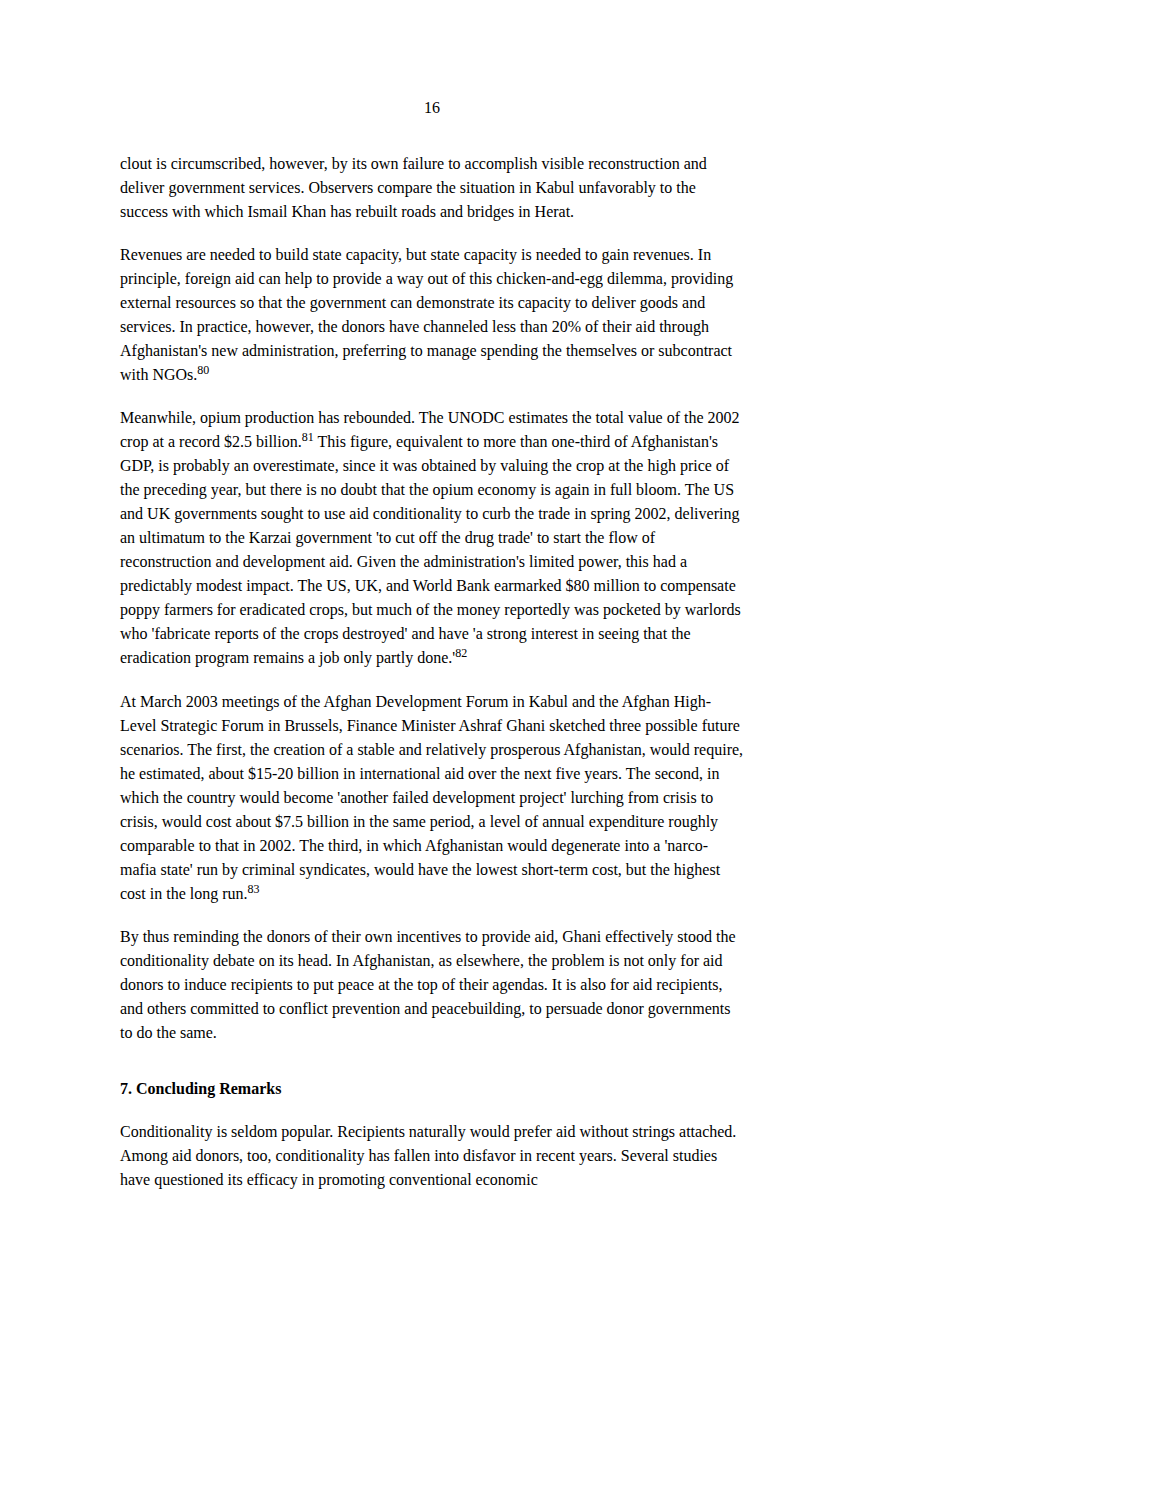16
clout is circumscribed, however, by its own failure to accomplish visible reconstruction and deliver government services. Observers compare the situation in Kabul unfavorably to the success with which Ismail Khan has rebuilt roads and bridges in Herat.
Revenues are needed to build state capacity, but state capacity is needed to gain revenues. In principle, foreign aid can help to provide a way out of this chicken-and-egg dilemma, providing external resources so that the government can demonstrate its capacity to deliver goods and services. In practice, however, the donors have channeled less than 20% of their aid through Afghanistan's new administration, preferring to manage spending the themselves or subcontract with NGOs.80
Meanwhile, opium production has rebounded. The UNODC estimates the total value of the 2002 crop at a record $2.5 billion.81 This figure, equivalent to more than one-third of Afghanistan's GDP, is probably an overestimate, since it was obtained by valuing the crop at the high price of the preceding year, but there is no doubt that the opium economy is again in full bloom. The US and UK governments sought to use aid conditionality to curb the trade in spring 2002, delivering an ultimatum to the Karzai government 'to cut off the drug trade' to start the flow of reconstruction and development aid. Given the administration's limited power, this had a predictably modest impact. The US, UK, and World Bank earmarked $80 million to compensate poppy farmers for eradicated crops, but much of the money reportedly was pocketed by warlords who 'fabricate reports of the crops destroyed' and have 'a strong interest in seeing that the eradication program remains a job only partly done.'82
At March 2003 meetings of the Afghan Development Forum in Kabul and the Afghan High-Level Strategic Forum in Brussels, Finance Minister Ashraf Ghani sketched three possible future scenarios. The first, the creation of a stable and relatively prosperous Afghanistan, would require, he estimated, about $15-20 billion in international aid over the next five years. The second, in which the country would become 'another failed development project' lurching from crisis to crisis, would cost about $7.5 billion in the same period, a level of annual expenditure roughly comparable to that in 2002. The third, in which Afghanistan would degenerate into a 'narco-mafia state' run by criminal syndicates, would have the lowest short-term cost, but the highest cost in the long run.83
By thus reminding the donors of their own incentives to provide aid, Ghani effectively stood the conditionality debate on its head. In Afghanistan, as elsewhere, the problem is not only for aid donors to induce recipients to put peace at the top of their agendas. It is also for aid recipients, and others committed to conflict prevention and peacebuilding, to persuade donor governments to do the same.
7. Concluding Remarks
Conditionality is seldom popular. Recipients naturally would prefer aid without strings attached. Among aid donors, too, conditionality has fallen into disfavor in recent years. Several studies have questioned its efficacy in promoting conventional economic